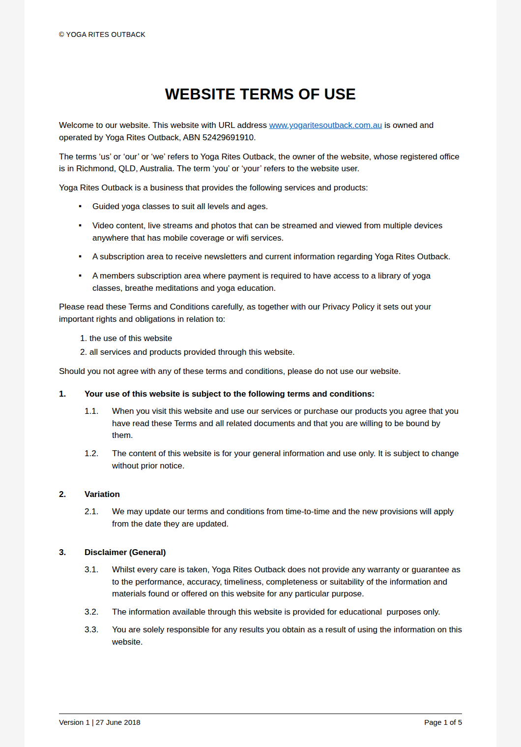© YOGA RITES OUTBACK
WEBSITE TERMS OF USE
Welcome to our website. This website with URL address www.yogaritesoutback.com.au is owned and operated by Yoga Rites Outback, ABN 52429691910.
The terms ‘us’ or ‘our’ or ‘we’ refers to Yoga Rites Outback, the owner of the website, whose registered office is in Richmond, QLD, Australia. The term ‘you’ or ‘your’ refers to the website user.
Yoga Rites Outback is a business that provides the following services and products:
Guided yoga classes to suit all levels and ages.
Video content, live streams and photos that can be streamed and viewed from multiple devices anywhere that has mobile coverage or wifi services.
A subscription area to receive newsletters and current information regarding Yoga Rites Outback.
A members subscription area where payment is required to have access to a library of yoga classes, breathe meditations and yoga education.
Please read these Terms and Conditions carefully, as together with our Privacy Policy it sets out your important rights and obligations in relation to:
the use of this website
all services and products provided through this website.
Should you not agree with any of these terms and conditions, please do not use our website.
1.
Your use of this website is subject to the following terms and conditions:
1.1.
When you visit this website and use our services or purchase our products you agree that you have read these Terms and all related documents and that you are willing to be bound by them.
1.2.
The content of this website is for your general information and use only. It is subject to change without prior notice.
2.
Variation
2.1.
We may update our terms and conditions from time-to-time and the new provisions will apply from the date they are updated.
3.
Disclaimer (General)
3.1.
Whilst every care is taken, Yoga Rites Outback does not provide any warranty or guarantee as to the performance, accuracy, timeliness, completeness or suitability of the information and materials found or offered on this website for any particular purpose.
3.2.
The information available through this website is provided for educational purposes only.
3.3.
You are solely responsible for any results you obtain as a result of using the information on this website.
Version 1 | 27 June 2018 Page 1 of 5